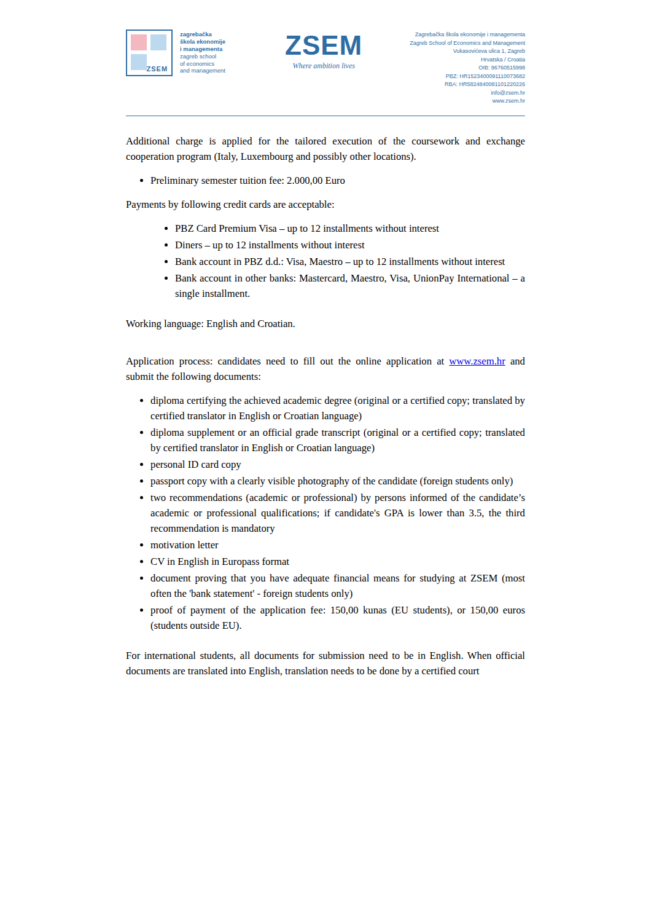ZSEM
zagrebačka
škola ekonomije
i managementa
zagreb school
of economics
and management
ZSEM
Where ambition lives
Zagrebačka škola ekonomije i managementa
Zagreb School of Economics and Management
Vukasovićeva ulica 1, Zagreb
Hrvatska / Croatia
OIB: 96760515998
PBZ: HR1523400091110073682
RBA: HR5824840081101220226
info@zsem.hr
www.zsem.hr
Additional charge is applied for the tailored execution of the coursework and exchange cooperation program (Italy, Luxembourg and possibly other locations).
Preliminary semester tuition fee: 2.000,00 Euro
Payments by following credit cards are acceptable:
PBZ Card Premium Visa – up to 12 installments without interest
Diners – up to 12 installments without interest
Bank account in PBZ d.d.: Visa, Maestro – up to 12 installments without interest
Bank account in other banks: Mastercard, Maestro, Visa, UnionPay International – a single installment.
Working language: English and Croatian.
Application process: candidates need to fill out the online application at www.zsem.hr and submit the following documents:
diploma certifying the achieved academic degree (original or a certified copy; translated by certified translator in English or Croatian language)
diploma supplement or an official grade transcript (original or a certified copy; translated by certified translator in English or Croatian language)
personal ID card copy
passport copy with a clearly visible photography of the candidate (foreign students only)
two recommendations (academic or professional) by persons informed of the candidate’s academic or professional qualifications; if candidate's GPA is lower than 3.5, the third recommendation is mandatory
motivation letter
CV in English in Europass format
document proving that you have adequate financial means for studying at ZSEM (most often the 'bank statement' - foreign students only)
proof of payment of the application fee: 150,00 kunas (EU students), or 150,00 euros (students outside EU).
For international students, all documents for submission need to be in English. When official documents are translated into English, translation needs to be done by a certified court